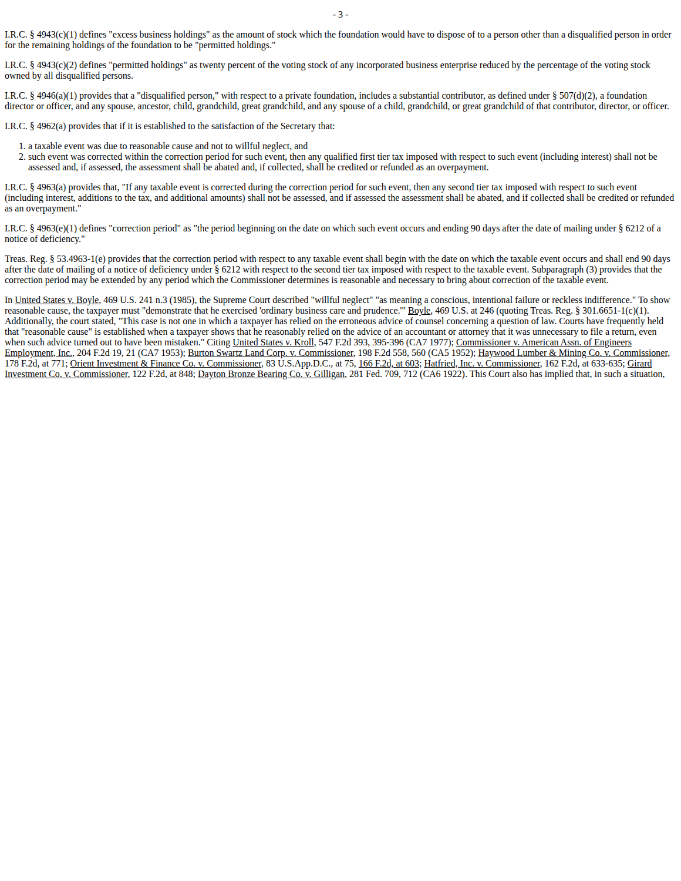- 3 -
I.R.C. § 4943(c)(1) defines "excess business holdings" as the amount of stock which the foundation would have to dispose of to a person other than a disqualified person in order for the remaining holdings of the foundation to be "permitted holdings."
I.R.C. § 4943(c)(2) defines "permitted holdings" as twenty percent of the voting stock of any incorporated business enterprise reduced by the percentage of the voting stock owned by all disqualified persons.
I.R.C. § 4946(a)(1) provides that a "disqualified person," with respect to a private foundation, includes a substantial contributor, as defined under § 507(d)(2), a foundation director or officer, and any spouse, ancestor, child, grandchild, great grandchild, and any spouse of a child, grandchild, or great grandchild of that contributor, director, or officer.
I.R.C. § 4962(a) provides that if it is established to the satisfaction of the Secretary that:
a taxable event was due to reasonable cause and not to willful neglect, and
such event was corrected within the correction period for such event, then any qualified first tier tax imposed with respect to such event (including interest) shall not be assessed and, if assessed, the assessment shall be abated and, if collected, shall be credited or refunded as an overpayment.
I.R.C. § 4963(a) provides that, "If any taxable event is corrected during the correction period for such event, then any second tier tax imposed with respect to such event (including interest, additions to the tax, and additional amounts) shall not be assessed, and if assessed the assessment shall be abated, and if collected shall be credited or refunded as an overpayment."
I.R.C. § 4963(e)(1) defines "correction period" as "the period beginning on the date on which such event occurs and ending 90 days after the date of mailing under § 6212 of a notice of deficiency."
Treas. Reg. § 53.4963-1(e) provides that the correction period with respect to any taxable event shall begin with the date on which the taxable event occurs and shall end 90 days after the date of mailing of a notice of deficiency under § 6212 with respect to the second tier tax imposed with respect to the taxable event. Subparagraph (3) provides that the correction period may be extended by any period which the Commissioner determines is reasonable and necessary to bring about correction of the taxable event.
In United States v. Boyle, 469 U.S. 241 n.3 (1985), the Supreme Court described "willful neglect" "as meaning a conscious, intentional failure or reckless indifference." To show reasonable cause, the taxpayer must "demonstrate that he exercised 'ordinary business care and prudence.'" Boyle, 469 U.S. at 246 (quoting Treas. Reg. § 301.6651-1(c)(1). Additionally, the court stated, "This case is not one in which a taxpayer has relied on the erroneous advice of counsel concerning a question of law. Courts have frequently held that "reasonable cause" is established when a taxpayer shows that he reasonably relied on the advice of an accountant or attorney that it was unnecessary to file a return, even when such advice turned out to have been mistaken." Citing United States v. Kroll, 547 F.2d 393, 395-396 (CA7 1977); Commissioner v. American Assn. of Engineers Employment, Inc., 204 F.2d 19, 21 (CA7 1953); Burton Swartz Land Corp. v. Commissioner, 198 F.2d 558, 560 (CA5 1952); Haywood Lumber & Mining Co. v. Commissioner, 178 F.2d, at 771; Orient Investment & Finance Co. v. Commissioner, 83 U.S.App.D.C., at 75, 166 F.2d, at 603; Hatfried, Inc. v. Commissioner, 162 F.2d, at 633-635; Girard Investment Co. v. Commissioner, 122 F.2d, at 848; Dayton Bronze Bearing Co. v. Gilligan, 281 Fed. 709, 712 (CA6 1922). This Court also has implied that, in such a situation,